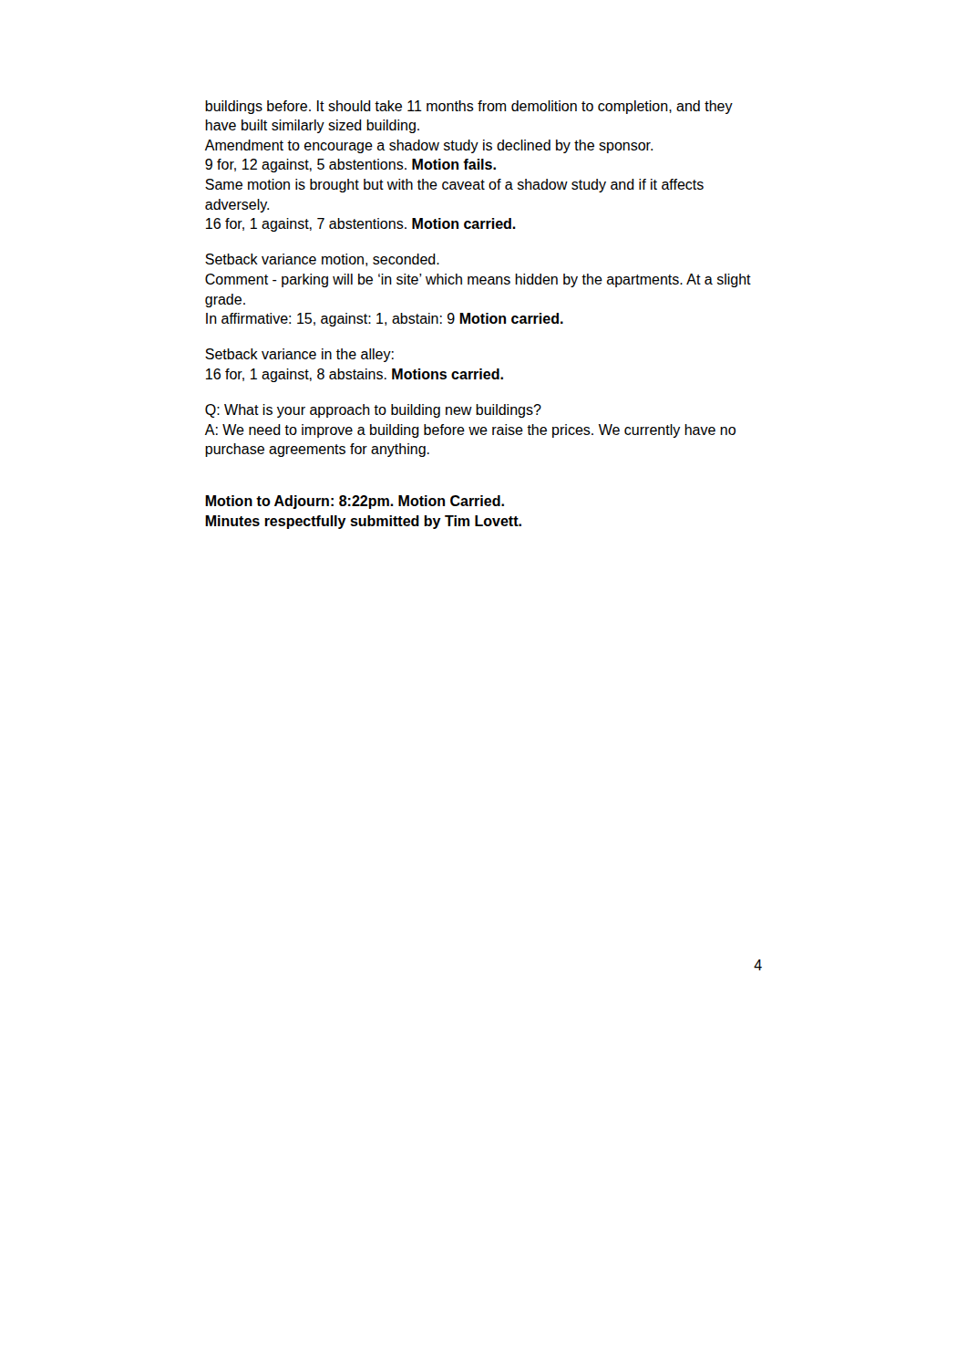buildings before. It should take 11 months from demolition to completion, and they have built similarly sized building.
Amendment to encourage a shadow study is declined by the sponsor.
9 for, 12 against, 5 abstentions. Motion fails.
Same motion is brought but with the caveat of a shadow study and if it affects adversely.
16 for, 1 against, 7 abstentions. Motion carried.
Setback variance motion, seconded.
Comment - parking will be ‘in site’ which means hidden by the apartments. At a slight grade.
In affirmative: 15, against: 1, abstain: 9 Motion carried.
Setback variance in the alley:
16 for, 1 against, 8 abstains. Motions carried.
Q: What is your approach to building new buildings?
A: We need to improve a building before we raise the prices. We currently have no purchase agreements for anything.
Motion to Adjourn: 8:22pm. Motion Carried.
Minutes respectfully submitted by Tim Lovett.
4